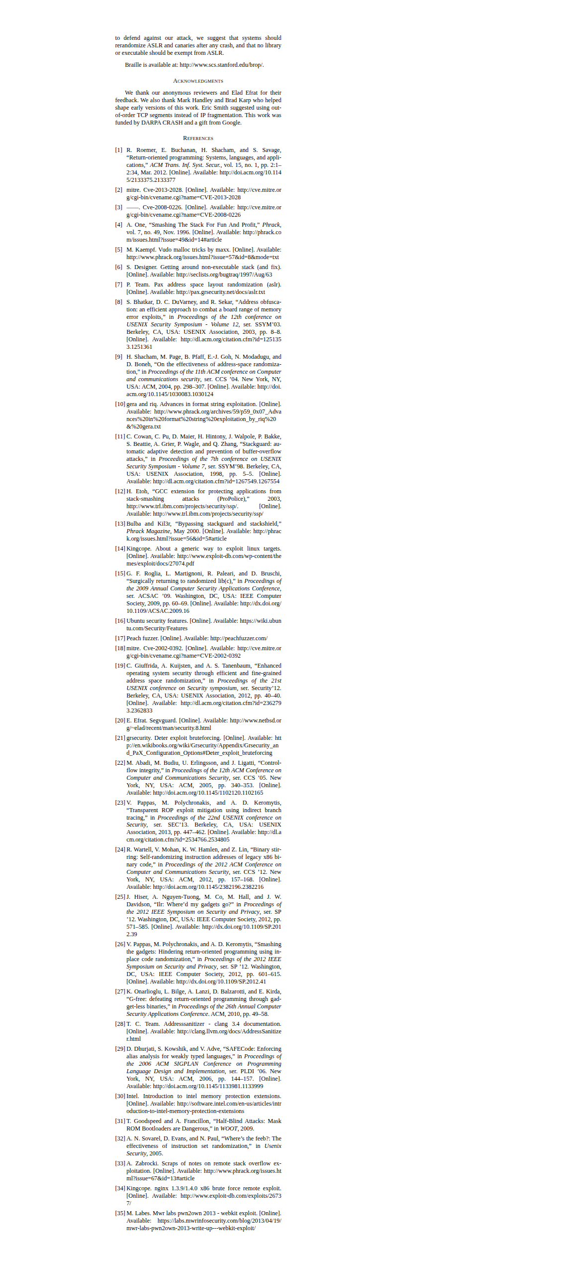to defend against our attack, we suggest that systems should rerandomize ASLR and canaries after any crash, and that no library or executable should be exempt from ASLR.
Braille is available at: http://www.scs.stanford.edu/brop/.
Acknowledgments
We thank our anonymous reviewers and Elad Efrat for their feedback. We also thank Mark Handley and Brad Karp who helped shape early versions of this work. Eric Smith suggested using out-of-order TCP segments instead of IP fragmentation. This work was funded by DARPA CRASH and a gift from Google.
References
R. Roemer, E. Buchanan, H. Shacham, and S. Savage, “Return-oriented programming: Systems, languages, and applications,” ACM Trans. Inf. Syst. Secur., vol. 15, no. 1, pp. 2:1–2:34, Mar. 2012. [Online]. Available: http://doi.acm.org/10.1145/2133375.2133377
mitre. Cve-2013-2028. [Online]. Available: http://cve.mitre.org/cgi-bin/cvename.cgi?name=CVE-2013-2028
——. Cve-2008-0226. [Online]. Available: http://cve.mitre.org/cgi-bin/cvename.cgi?name=CVE-2008-0226
A. One, “Smashing The Stack For Fun And Profit,” Phrack, vol. 7, no. 49, Nov. 1996. [Online]. Available: http://phrack.com/issues.html?issue=49&id=14#article
M. Kaempf. Vudo malloc tricks by maxx. [Online]. Available: http://www.phrack.org/issues.html?issue=57&id=8&mode=txt
S. Designer. Getting around non-executable stack (and fix). [Online]. Available: http://seclists.org/bugtraq/1997/Aug/63
P. Team. Pax address space layout randomization (aslr). [Online]. Available: http://pax.grsecurity.net/docs/aslr.txt
S. Bhatkar, D. C. DuVarney, and R. Sekar, “Address obfuscation: an efficient approach to combat a board range of memory error exploits,” in Proceedings of the 12th conference on USENIX Security Symposium - Volume 12, ser. SSYM’03. Berkeley, CA, USA: USENIX Association, 2003, pp. 8–8. [Online]. Available: http://dl.acm.org/citation.cfm?id=1251353.1251361
H. Shacham, M. Page, B. Pfaff, E.-J. Goh, N. Modadugu, and D. Boneh, “On the effectiveness of address-space randomization,” in Proceedings of the 11th ACM conference on Computer and communications security, ser. CCS ’04. New York, NY, USA: ACM, 2004, pp. 298–307. [Online]. Available: http://doi.acm.org/10.1145/1030083.1030124
gera and riq. Advances in format string exploitation. [Online]. Available: http://www.phrack.org/archives/59/p59_0x07_Advances%20in%20format%20string%20exploitation_by_riq%20&%20gera.txt
C. Cowan, C. Pu, D. Maier, H. Hintony, J. Walpole, P. Bakke, S. Beattie, A. Grier, P. Wagle, and Q. Zhang, “Stackguard: automatic adaptive detection and prevention of buffer-overflow attacks,” in Proceedings of the 7th conference on USENIX Security Symposium - Volume 7, ser. SSYM’98. Berkeley, CA, USA: USENIX Association, 1998, pp. 5–5. [Online]. Available: http://dl.acm.org/citation.cfm?id=1267549.1267554
H. Etoh, “GCC extension for protecting applications from stack-smashing attacks (ProPolice),” 2003, http://www.trl.ibm.com/projects/security/ssp/. [Online]. Available: http://www.trl.ibm.com/projects/security/ssp/
Bulba and Kil3r, “Bypassing stackguard and stackshield,” Phrack Magazine, May 2000. [Online]. Available: http://phrack.org/issues.html?issue=56&id=5#article
Kingcope. About a generic way to exploit linux targets. [Online]. Available: http://www.exploit-db.com/wp-content/themes/exploit/docs/27074.pdf
G. F. Roglia, L. Martignoni, R. Paleari, and D. Bruschi, “Surgically returning to randomized lib(c),” in Proceedings of the 2009 Annual Computer Security Applications Conference, ser. ACSAC ’09. Washington, DC, USA: IEEE Computer Society, 2009, pp. 60–69. [Online]. Available: http://dx.doi.org/10.1109/ACSAC.2009.16
Ubuntu security features. [Online]. Available: https://wiki.ubuntu.com/Security/Features
Peach fuzzer. [Online]. Available: http://peachfuzzer.com/
mitre. Cve-2002-0392. [Online]. Available: http://cve.mitre.org/cgi-bin/cvename.cgi?name=CVE-2002-0392
C. Giuffrida, A. Kuijsten, and A. S. Tanenbaum, “Enhanced operating system security through efficient and fine-grained address space randomization,” in Proceedings of the 21st USENIX conference on Security symposium, ser. Security’12. Berkeley, CA, USA: USENIX Association, 2012, pp. 40–40. [Online]. Available: http://dl.acm.org/citation.cfm?id=2362793.2362833
E. Efrat. Segvguard. [Online]. Available: http://www.netbsd.org/~elad/recent/man/security.8.html
grsecurity. Deter exploit bruteforcing. [Online]. Available: http://en.wikibooks.org/wiki/Grsecurity/Appendix/Grsecurity_and_PaX_Configuration_Options#Deter_exploit_bruteforcing
M. Abadi, M. Budiu, U. Erlingsson, and J. Ligatti, “Control-flow integrity,” in Proceedings of the 12th ACM Conference on Computer and Communications Security, ser. CCS ’05. New York, NY, USA: ACM, 2005, pp. 340–353. [Online]. Available: http://doi.acm.org/10.1145/1102120.1102165
V. Pappas, M. Polychronakis, and A. D. Keromytis, “Transparent ROP exploit mitigation using indirect branch tracing,” in Proceedings of the 22nd USENIX conference on Security, ser. SEC’13. Berkeley, CA, USA: USENIX Association, 2013, pp. 447–462. [Online]. Available: http://dl.acm.org/citation.cfm?id=2534766.2534805
R. Wartell, V. Mohan, K. W. Hamlen, and Z. Lin, “Binary stirring: Self-randomizing instruction addresses of legacy x86 binary code,” in Proceedings of the 2012 ACM Conference on Computer and Communications Security, ser. CCS ’12. New York, NY, USA: ACM, 2012, pp. 157–168. [Online]. Available: http://doi.acm.org/10.1145/2382196.2382216
J. Hiser, A. Nguyen-Tuong, M. Co, M. Hall, and J. W. Davidson, “Ilr: Where’d my gadgets go?” in Proceedings of the 2012 IEEE Symposium on Security and Privacy, ser. SP ’12. Washington, DC, USA: IEEE Computer Society, 2012, pp. 571–585. [Online]. Available: http://dx.doi.org/10.1109/SP.2012.39
V. Pappas, M. Polychronakis, and A. D. Keromytis, “Smashing the gadgets: Hindering return-oriented programming using in-place code randomization,” in Proceedings of the 2012 IEEE Symposium on Security and Privacy, ser. SP ’12. Washington, DC, USA: IEEE Computer Society, 2012, pp. 601–615. [Online]. Available: http://dx.doi.org/10.1109/SP.2012.41
K. Onarlioglu, L. Bilge, A. Lanzi, D. Balzarotti, and E. Kirda, “G-free: defeating return-oriented programming through gadget-less binaries,” in Proceedings of the 26th Annual Computer Security Applications Conference. ACM, 2010, pp. 49–58.
T. C. Team. Addresssanitizer - clang 3.4 documentation. [Online]. Available: http://clang.llvm.org/docs/AddressSanitizer.html
D. Dhurjati, S. Kowshik, and V. Adve, “SAFECode: Enforcing alias analysis for weakly typed languages,” in Proceedings of the 2006 ACM SIGPLAN Conference on Programming Language Design and Implementation, ser. PLDI ’06. New York, NY, USA: ACM, 2006, pp. 144–157. [Online]. Available: http://doi.acm.org/10.1145/1133981.1133999
Intel. Introduction to intel memory protection extensions. [Online]. Available: http://software.intel.com/en-us/articles/introduction-to-intel-memory-protection-extensions
T. Goodspeed and A. Francillon, “Half-Blind Attacks: Mask ROM Bootloaders are Dangerous,” in WOOT, 2009.
A. N. Sovarel, D. Evans, and N. Paul, “Where’s the feeb?: The effectiveness of instruction set randomization,” in Usenix Security, 2005.
A. Zabrocki. Scraps of notes on remote stack overflow exploitation. [Online]. Available: http://www.phrack.org/issues.html?issue=67&id=13#article
Kingcope. nginx 1.3.9/1.4.0 x86 brute force remote exploit. [Online]. Available: http://www.exploit-db.com/exploits/26737/
M. Labes. Mwr labs pwn2own 2013 - webkit exploit. [Online]. Available: https://labs.mwrinfosecurity.com/blog/2013/04/19/mwr-labs-pwn2own-2013-write-up---webkit-exploit/